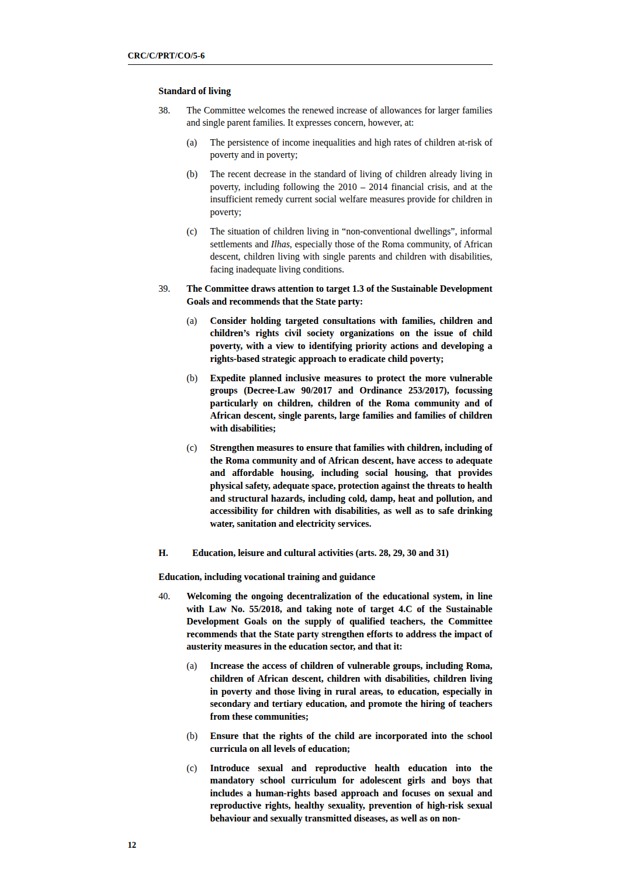CRC/C/PRT/CO/5-6
Standard of living
38.
The Committee welcomes the renewed increase of allowances for larger families and single parent families. It expresses concern, however, at:
(a)
The persistence of income inequalities and high rates of children at-risk of poverty and in poverty;
(b)
The recent decrease in the standard of living of children already living in poverty, including following the 2010 – 2014 financial crisis, and at the insufficient remedy current social welfare measures provide for children in poverty;
(c)
The situation of children living in “non-conventional dwellings”, informal settlements and Ilhas, especially those of the Roma community, of African descent, children living with single parents and children with disabilities, facing inadequate living conditions.
39.
The Committee draws attention to target 1.3 of the Sustainable Development Goals and recommends that the State party:
(a)
Consider holding targeted consultations with families, children and children’s rights civil society organizations on the issue of child poverty, with a view to identifying priority actions and developing a rights-based strategic approach to eradicate child poverty;
(b)
Expedite planned inclusive measures to protect the more vulnerable groups (Decree-Law 90/2017 and Ordinance 253/2017), focussing particularly on children, children of the Roma community and of African descent, single parents, large families and families of children with disabilities;
(c)
Strengthen measures to ensure that families with children, including of the Roma community and of African descent, have access to adequate and affordable housing, including social housing, that provides physical safety, adequate space, protection against the threats to health and structural hazards, including cold, damp, heat and pollution, and accessibility for children with disabilities, as well as to safe drinking water, sanitation and electricity services.
H.
Education, leisure and cultural activities (arts. 28, 29, 30 and 31)
Education, including vocational training and guidance
40.
Welcoming the ongoing decentralization of the educational system, in line with Law No. 55/2018, and taking note of target 4.C of the Sustainable Development Goals on the supply of qualified teachers, the Committee recommends that the State party strengthen efforts to address the impact of austerity measures in the education sector, and that it:
(a)
Increase the access of children of vulnerable groups, including Roma, children of African descent, children with disabilities, children living in poverty and those living in rural areas, to education, especially in secondary and tertiary education, and promote the hiring of teachers from these communities;
(b)
Ensure that the rights of the child are incorporated into the school curricula on all levels of education;
(c)
Introduce sexual and reproductive health education into the mandatory school curriculum for adolescent girls and boys that includes a human-rights based approach and focuses on sexual and reproductive rights, healthy sexuality, prevention of high-risk sexual behaviour and sexually transmitted diseases, as well as on non-
12